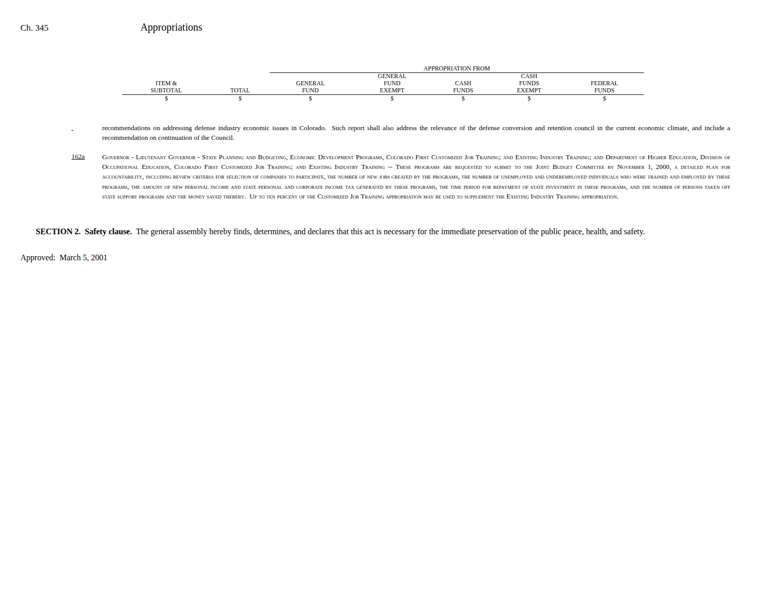Ch. 345 Appropriations
| | APPROPRIATION FROM |
| | | | GENERAL | | CASH | |
| ITEM & | | GENERAL | FUND | CASH | FUNDS | FEDERAL |
| SUBTOTAL | TOTAL | FUND | EXEMPT | FUNDS | EXEMPT | FUNDS |
| $ | $ | $ | $ | $ | $ | $ |
recommendations on addressing defense industry economic issues in Colorado. Such report shall also address the relevance of the defense conversion and retention council in the current economic climate, and include a recommendation on continuation of the Council.
162a
Governor - Lieutenant Governor - State Planning and Budgeting, Economic Development Programs, Colorado First Customized Job Training; and Existing Industry Training; and Department of Higher Education, Division of Occupational Education, Colorado First Customized Job Training; and Existing Industry Training -- These programs are requested to submit to the Joint Budget Committee by November 1, 2000, a detailed plan for accountability, including review criteria for selection of companies to participate, the number of new jobs created by the programs, the number of unemployed and underemployed individuals who were trained and employed by these programs, the amount of new personal income and state personal and corporate income tax generated by these programs, the time period for repayment of state investment in these programs, and the number of persons taken off state support programs and the money saved thereby. Up to ten percent of the Customized Job Training appropriation may be used to supplement the Existing Industry Training appropriation.
SECTION 2. Safety clause. The general assembly hereby finds, determines, and declares that this act is necessary for the immediate preservation of the public peace, health, and safety.
Approved: March 5, 2001